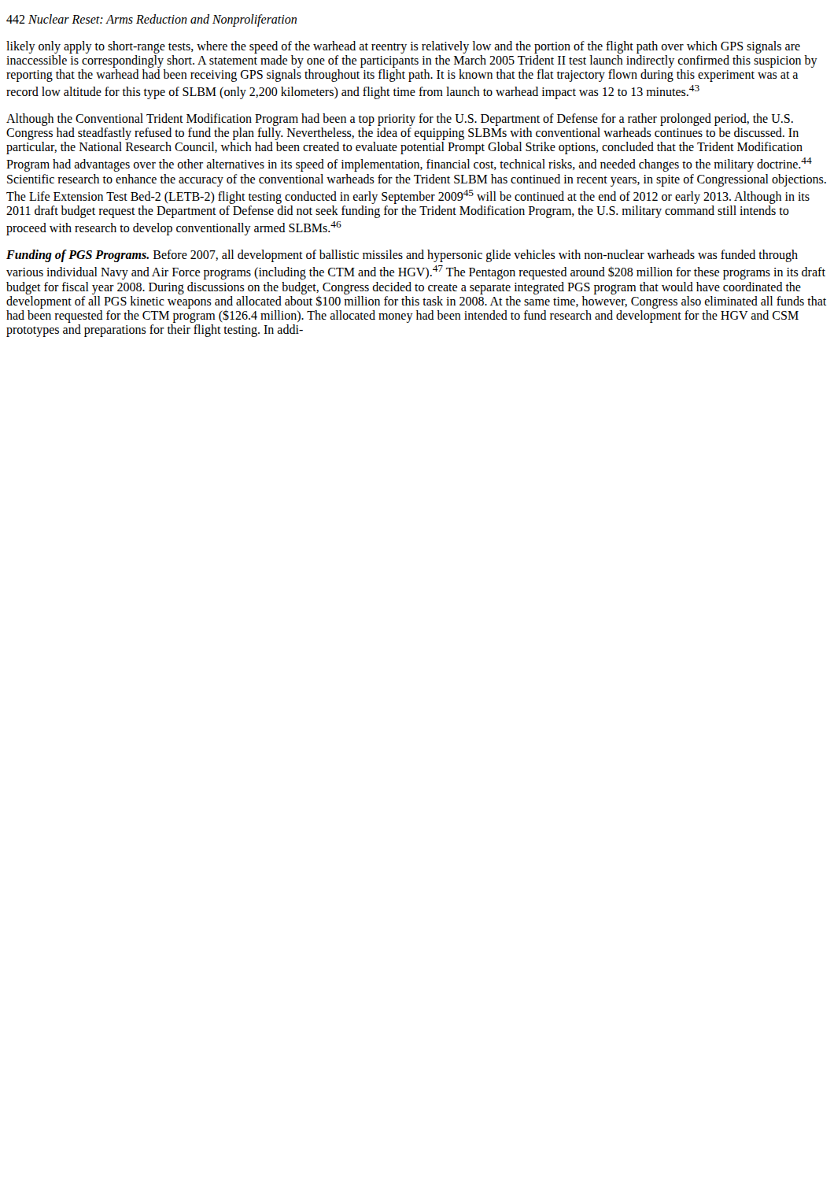442 Nuclear Reset: Arms Reduction and Nonproliferation
likely only apply to short-range tests, where the speed of the warhead at reentry is relatively low and the portion of the flight path over which GPS signals are inaccessible is correspondingly short. A statement made by one of the participants in the March 2005 Trident II test launch indirectly confirmed this suspicion by reporting that the warhead had been receiving GPS signals throughout its flight path. It is known that the flat trajectory flown during this experiment was at a record low altitude for this type of SLBM (only 2,200 kilometers) and flight time from launch to warhead impact was 12 to 13 minutes.43
Although the Conventional Trident Modification Program had been a top priority for the U.S. Department of Defense for a rather prolonged period, the U.S. Congress had steadfastly refused to fund the plan fully. Nevertheless, the idea of equipping SLBMs with conventional warheads continues to be discussed. In particular, the National Research Council, which had been created to evaluate potential Prompt Global Strike options, concluded that the Trident Modification Program had advantages over the other alternatives in its speed of implementation, financial cost, technical risks, and needed changes to the military doctrine.44 Scientific research to enhance the accuracy of the conventional warheads for the Trident SLBM has continued in recent years, in spite of Congressional objections. The Life Extension Test Bed-2 (LETB-2) flight testing conducted in early September 200945 will be continued at the end of 2012 or early 2013. Although in its 2011 draft budget request the Department of Defense did not seek funding for the Trident Modification Program, the U.S. military command still intends to proceed with research to develop conventionally armed SLBMs.46
Funding of PGS Programs. Before 2007, all development of ballistic missiles and hypersonic glide vehicles with non-nuclear warheads was funded through various individual Navy and Air Force programs (including the CTM and the HGV).47 The Pentagon requested around $208 million for these programs in its draft budget for fiscal year 2008. During discussions on the budget, Congress decided to create a separate integrated PGS program that would have coordinated the development of all PGS kinetic weapons and allocated about $100 million for this task in 2008. At the same time, however, Congress also eliminated all funds that had been requested for the CTM program ($126.4 million). The allocated money had been intended to fund research and development for the HGV and CSM prototypes and preparations for their flight testing. In addi-